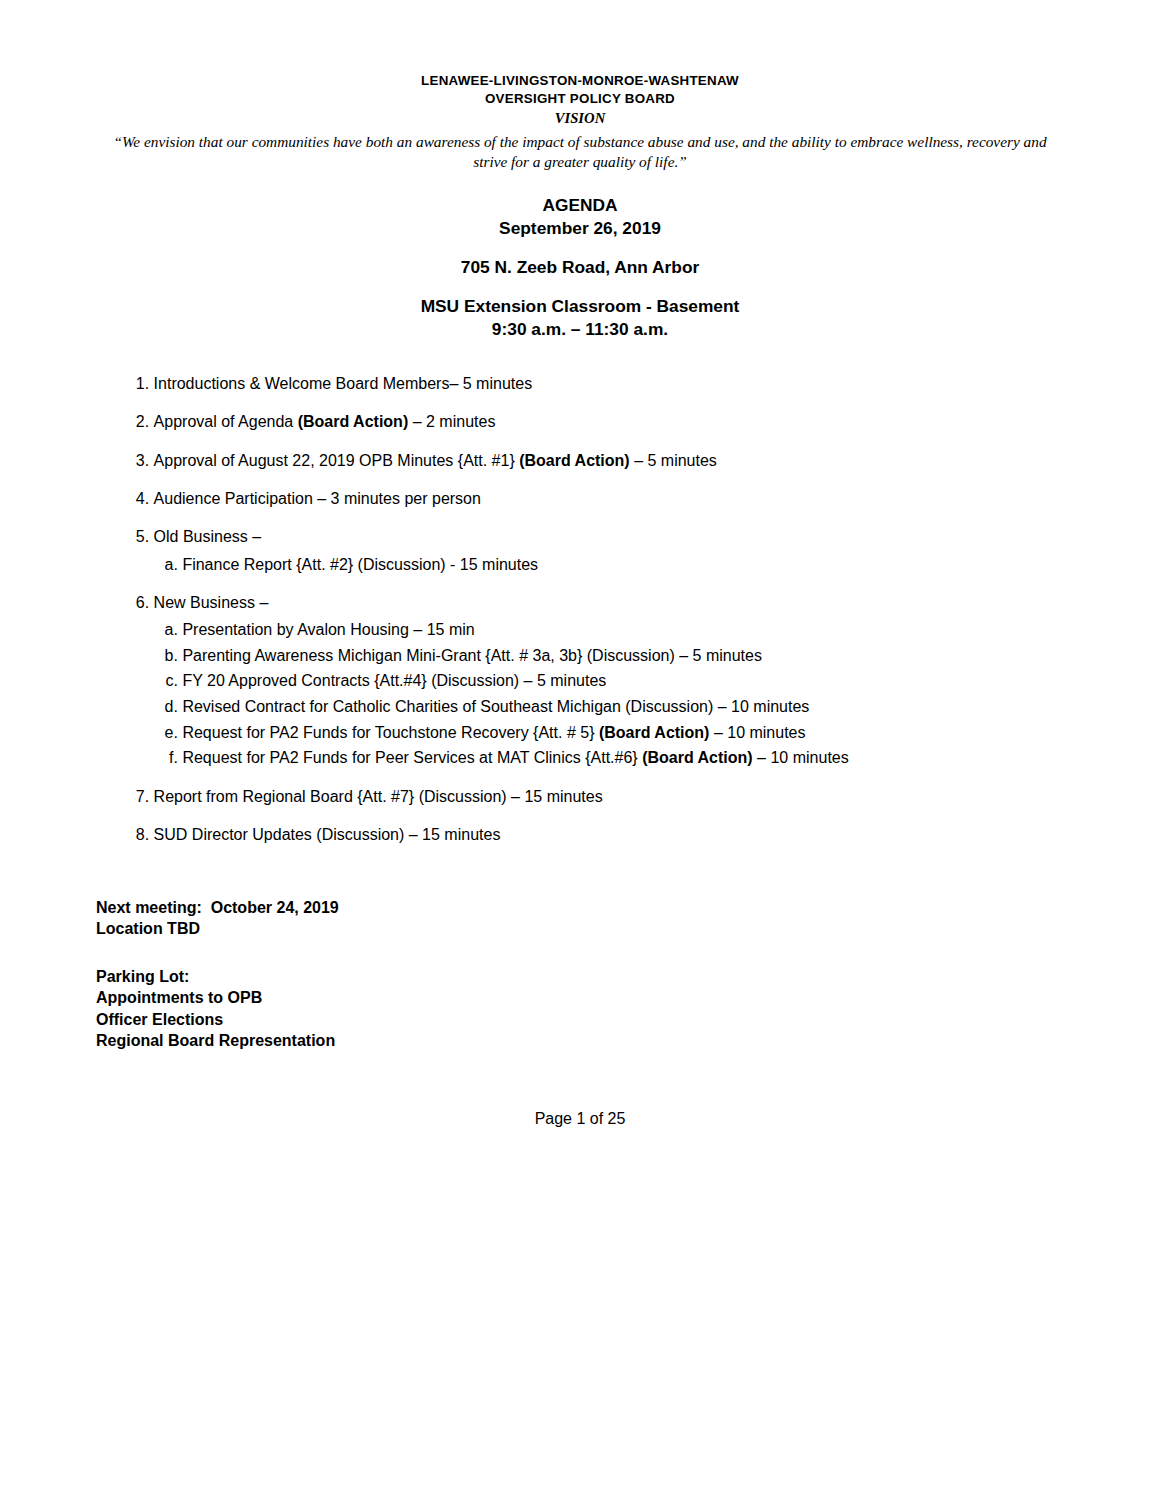LENAWEE-LIVINGSTON-MONROE-WASHTENAW
OVERSIGHT POLICY BOARD
VISION
“We envision that our communities have both an awareness of the impact of substance abuse and use, and the ability to embrace wellness, recovery and strive for a greater quality of life.”
AGENDA
September 26, 2019
705 N. Zeeb Road, Ann Arbor
MSU Extension Classroom - Basement
9:30 a.m. – 11:30 a.m.
Introductions & Welcome Board Members– 5 minutes
Approval of Agenda (Board Action) – 2 minutes
Approval of August 22, 2019 OPB Minutes {Att. #1} (Board Action) – 5 minutes
Audience Participation – 3 minutes per person
Old Business –
Finance Report {Att. #2} (Discussion) - 15 minutes
New Business –
Presentation by Avalon Housing – 15 min
Parenting Awareness Michigan Mini-Grant {Att. # 3a, 3b} (Discussion) – 5 minutes
FY 20 Approved Contracts {Att.#4} (Discussion) – 5 minutes
Revised Contract for Catholic Charities of Southeast Michigan (Discussion) – 10 minutes
Request for PA2 Funds for Touchstone Recovery {Att. # 5} (Board Action) – 10 minutes
Request for PA2 Funds for Peer Services at MAT Clinics {Att.#6} (Board Action) – 10 minutes
Report from Regional Board {Att. #7} (Discussion) – 15 minutes
SUD Director Updates (Discussion) – 15 minutes
Next meeting: October 24, 2019
Location TBD
Parking Lot:
Appointments to OPB
Officer Elections
Regional Board Representation
Page 1 of 25